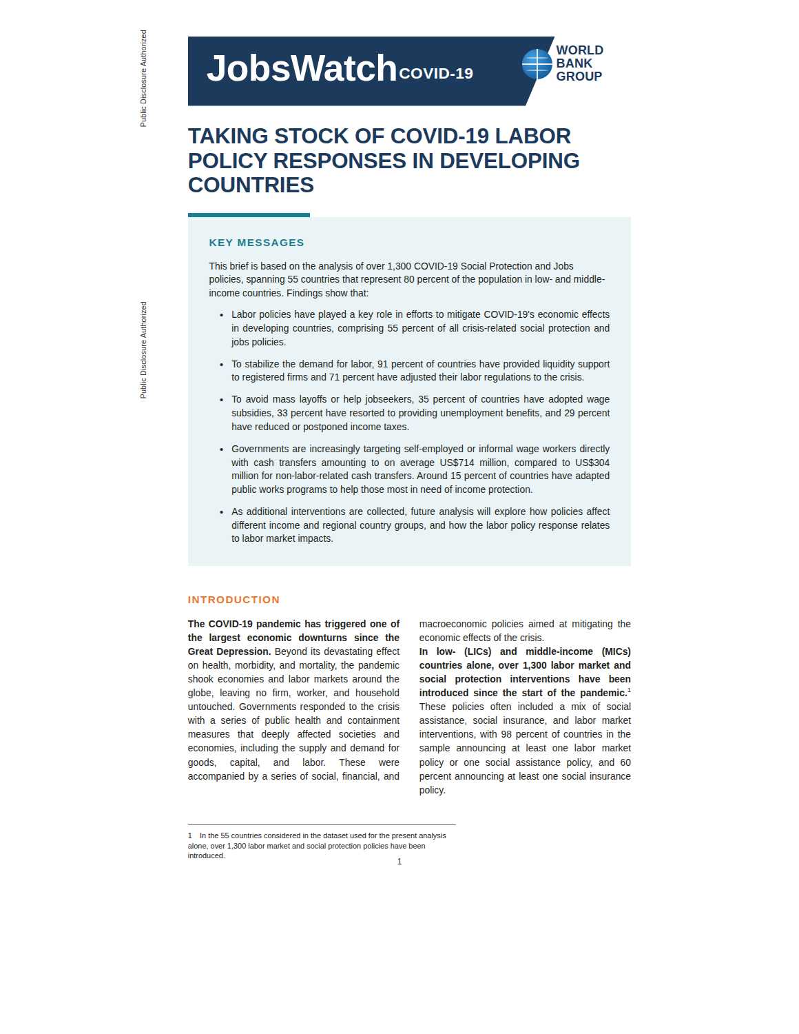Public Disclosure Authorized Public Disclosure Authorized
JobsWatchCOVID-19
WORLD BANK GROUP
Taking Stock of COVID-19 Labor Policy Responses in Developing Countries
Key Messages
This brief is based on the analysis of over 1,300 COVID-19 Social Protection and Jobs policies, spanning 55 countries that represent 80 percent of the population in low- and middle-income countries. Findings show that:
Labor policies have played a key role in efforts to mitigate COVID-19's economic effects in developing countries, comprising 55 percent of all crisis-related social protection and jobs policies.
To stabilize the demand for labor, 91 percent of countries have provided liquidity support to registered firms and 71 percent have adjusted their labor regulations to the crisis.
To avoid mass layoffs or help jobseekers, 35 percent of countries have adopted wage subsidies, 33 percent have resorted to providing unemployment benefits, and 29 percent have reduced or postponed income taxes.
Governments are increasingly targeting self-employed or informal wage workers directly with cash transfers amounting to on average US$714 million, compared to US$304 million for non-labor-related cash transfers. Around 15 percent of countries have adapted public works programs to help those most in need of income protection.
As additional interventions are collected, future analysis will explore how policies affect different income and regional country groups, and how the labor policy response relates to labor market impacts.
Introduction
The COVID-19 pandemic has triggered one of the largest economic downturns since the Great Depression. Beyond its devastating effect on health, morbidity, and mortality, the pandemic shook economies and labor markets around the globe, leaving no firm, worker, and household untouched. Governments responded to the crisis with a series of public health and containment measures that deeply affected societies and economies, including the supply and demand for goods, capital, and labor. These were accompanied by a series of social, financial, and macroeconomic policies aimed at mitigating the economic effects of the crisis.
In low- (LICs) and middle-income (MICs) countries alone, over 1,300 labor market and social protection interventions have been introduced since the start of the pandemic.1 These policies often included a mix of social assistance, social insurance, and labor market interventions, with 98 percent of countries in the sample announcing at least one labor market policy or one social assistance policy, and 60 percent announcing at least one social insurance policy.
1 In the 55 countries considered in the dataset used for the present analysis alone, over 1,300 labor market and social protection policies have been introduced.
1